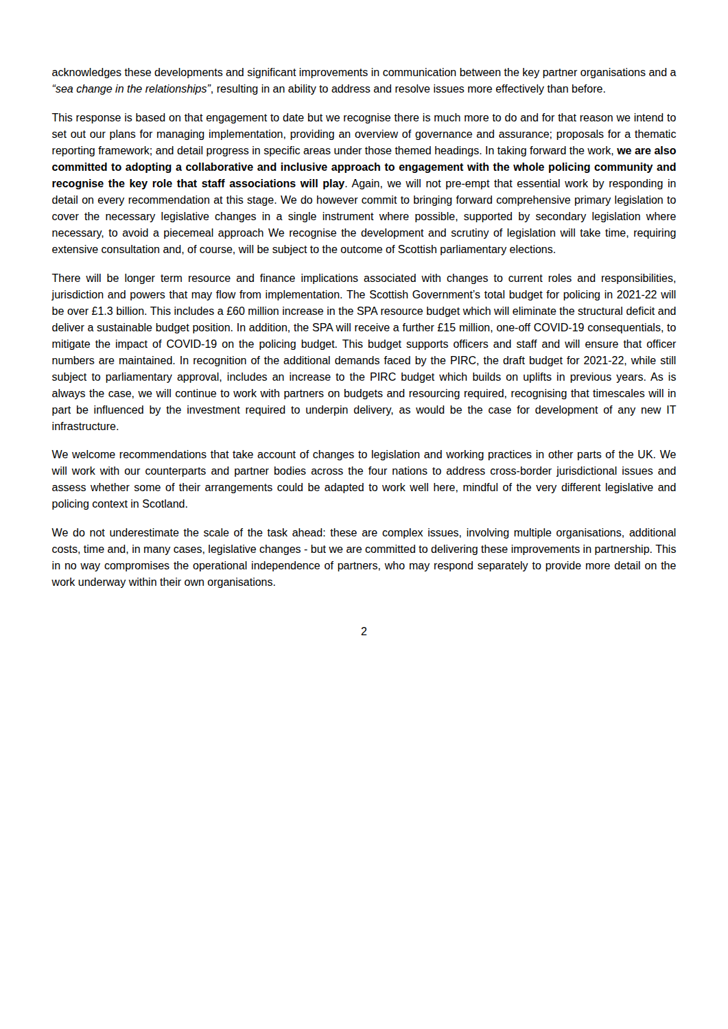acknowledges these developments and significant improvements in communication between the key partner organisations and a “sea change in the relationships”, resulting in an ability to address and resolve issues more effectively than before.
This response is based on that engagement to date but we recognise there is much more to do and for that reason we intend to set out our plans for managing implementation, providing an overview of governance and assurance; proposals for a thematic reporting framework; and detail progress in specific areas under those themed headings. In taking forward the work, we are also committed to adopting a collaborative and inclusive approach to engagement with the whole policing community and recognise the key role that staff associations will play. Again, we will not pre-empt that essential work by responding in detail on every recommendation at this stage. We do however commit to bringing forward comprehensive primary legislation to cover the necessary legislative changes in a single instrument where possible, supported by secondary legislation where necessary, to avoid a piecemeal approach We recognise the development and scrutiny of legislation will take time, requiring extensive consultation and, of course, will be subject to the outcome of Scottish parliamentary elections.
There will be longer term resource and finance implications associated with changes to current roles and responsibilities, jurisdiction and powers that may flow from implementation. The Scottish Government’s total budget for policing in 2021-22 will be over £1.3 billion. This includes a £60 million increase in the SPA resource budget which will eliminate the structural deficit and deliver a sustainable budget position. In addition, the SPA will receive a further £15 million, one-off COVID-19 consequentials, to mitigate the impact of COVID-19 on the policing budget. This budget supports officers and staff and will ensure that officer numbers are maintained. In recognition of the additional demands faced by the PIRC, the draft budget for 2021-22, while still subject to parliamentary approval, includes an increase to the PIRC budget which builds on uplifts in previous years. As is always the case, we will continue to work with partners on budgets and resourcing required, recognising that timescales will in part be influenced by the investment required to underpin delivery, as would be the case for development of any new IT infrastructure.
We welcome recommendations that take account of changes to legislation and working practices in other parts of the UK. We will work with our counterparts and partner bodies across the four nations to address cross-border jurisdictional issues and assess whether some of their arrangements could be adapted to work well here, mindful of the very different legislative and policing context in Scotland.
We do not underestimate the scale of the task ahead: these are complex issues, involving multiple organisations, additional costs, time and, in many cases, legislative changes - but we are committed to delivering these improvements in partnership. This in no way compromises the operational independence of partners, who may respond separately to provide more detail on the work underway within their own organisations.
2